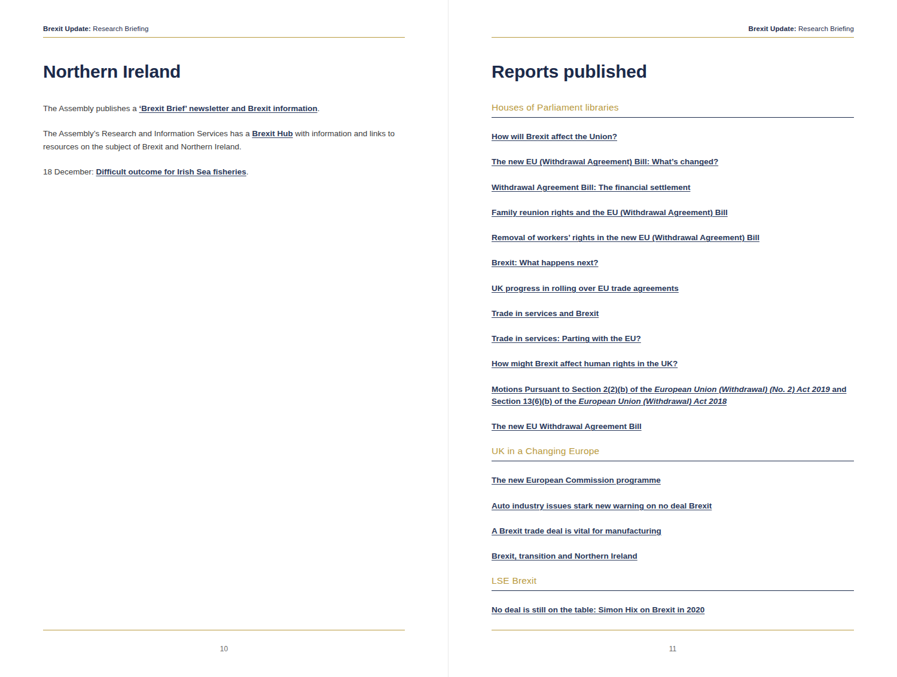Brexit Update: Research Briefing
Northern Ireland
The Assembly publishes a ‘Brexit Brief’ newsletter and Brexit information.
The Assembly’s Research and Information Services has a Brexit Hub with information and links to resources on the subject of Brexit and Northern Ireland.
18 December: Difficult outcome for Irish Sea fisheries.
10
Brexit Update: Research Briefing
Reports published
Houses of Parliament libraries
How will Brexit affect the Union?
The new EU (Withdrawal Agreement) Bill: What’s changed?
Withdrawal Agreement Bill: The financial settlement
Family reunion rights and the EU (Withdrawal Agreement) Bill
Removal of workers’ rights in the new EU (Withdrawal Agreement) Bill
Brexit: What happens next?
UK progress in rolling over EU trade agreements
Trade in services and Brexit
Trade in services: Parting with the EU?
How might Brexit affect human rights in the UK?
Motions Pursuant to Section 2(2)(b) of the European Union (Withdrawal) (No. 2) Act 2019 and Section 13(6)(b) of the European Union (Withdrawal) Act 2018
The new EU Withdrawal Agreement Bill
UK in a Changing Europe
The new European Commission programme
Auto industry issues stark new warning on no deal Brexit
A Brexit trade deal is vital for manufacturing
Brexit, transition and Northern Ireland
LSE Brexit
No deal is still on the table: Simon Hix on Brexit in 2020
11